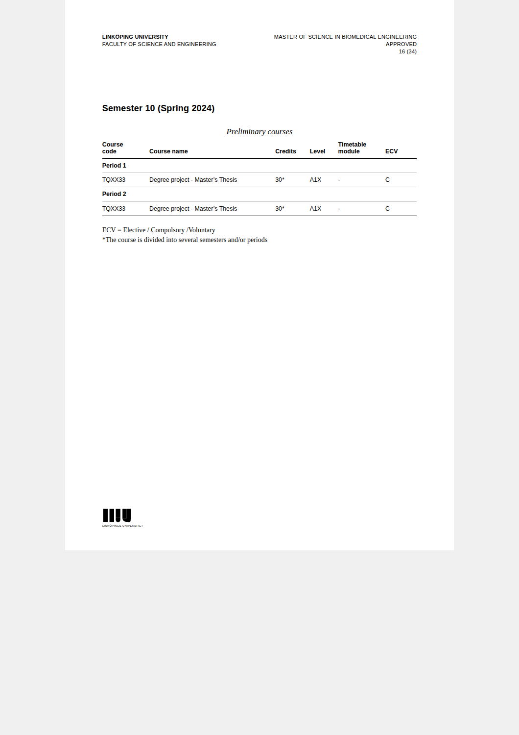LINKÖPING UNIVERSITY
FACULTY OF SCIENCE AND ENGINEERING
MASTER OF SCIENCE IN BIOMEDICAL ENGINEERING
APPROVED
16 (34)
Semester 10 (Spring 2024)
Preliminary courses
| Course code | Course name | Credits | Level | Timetable module | ECV |
| --- | --- | --- | --- | --- | --- |
| Period 1 |
| TQXX33 | Degree project - Master’s Thesis | 30* | A1X | - | C |
| Period 2 |
| TQXX33 | Degree project - Master’s Thesis | 30* | A1X | - | C |
ECV = Elective / Compulsory /Voluntary
*The course is divided into several semesters and/or periods
Linköpings universitet LINKÖPINGS UNIVERSITET